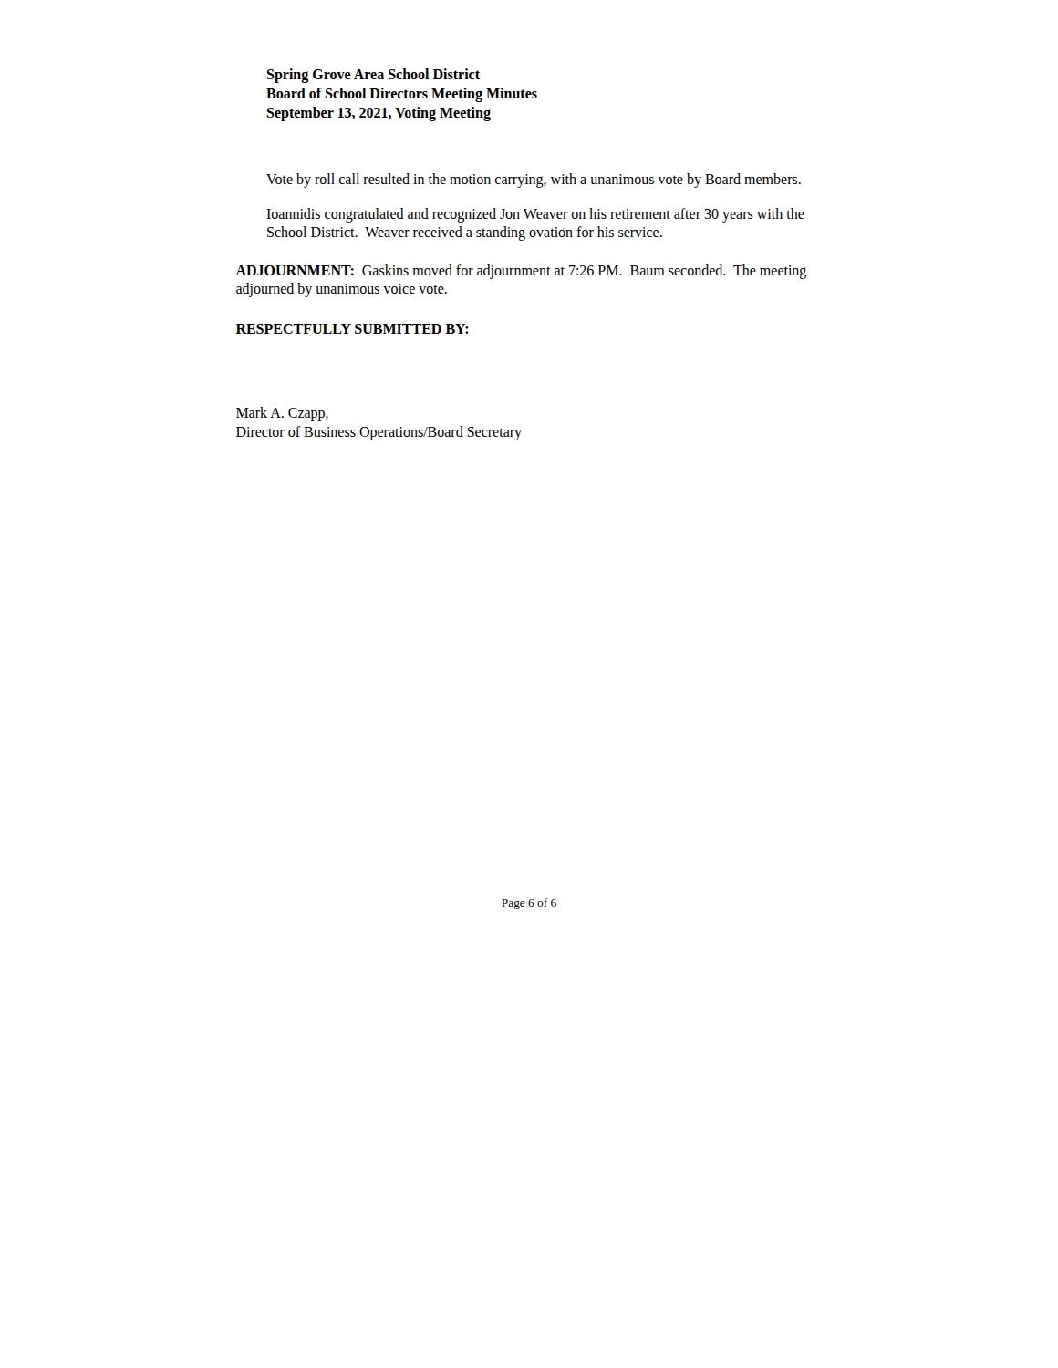Spring Grove Area School District
Board of School Directors Meeting Minutes
September 13, 2021, Voting Meeting
Vote by roll call resulted in the motion carrying, with a unanimous vote by Board members.
Ioannidis congratulated and recognized Jon Weaver on his retirement after 30 years with the School District. Weaver received a standing ovation for his service.
ADJOURNMENT: Gaskins moved for adjournment at 7:26 PM. Baum seconded. The meeting adjourned by unanimous voice vote.
RESPECTFULLY SUBMITTED BY:
Mark A. Czapp,
Director of Business Operations/Board Secretary
Page 6 of 6